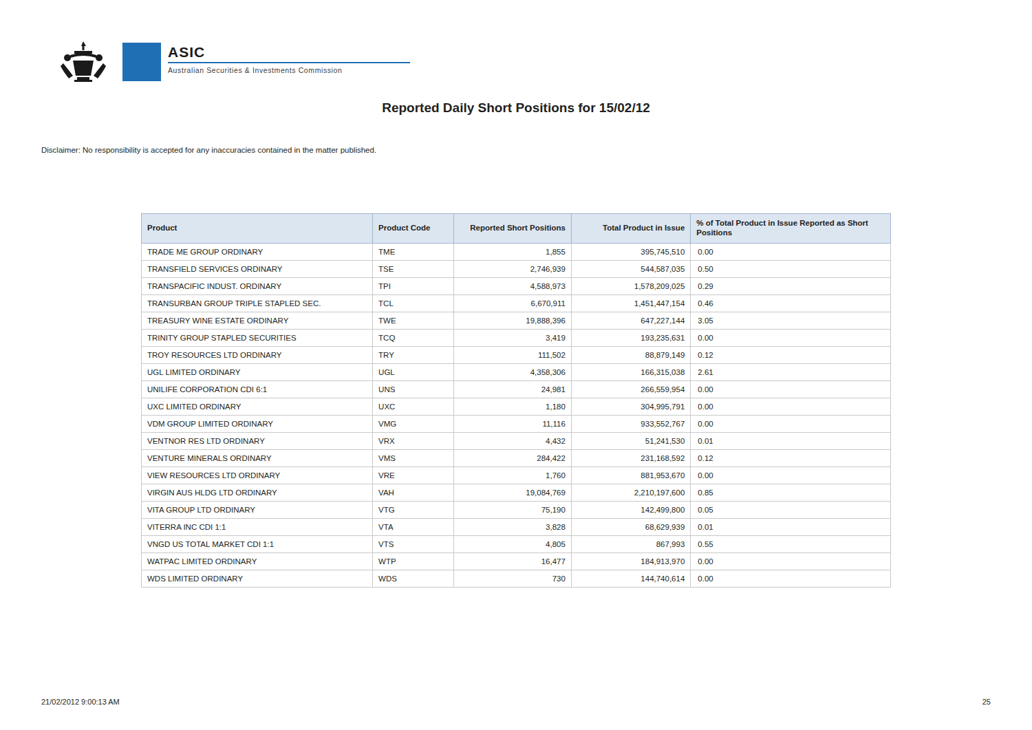ASIC
Australian Securities & Investments Commission
Reported Daily Short Positions for 15/02/12
Disclaimer: No responsibility is accepted for any inaccuracies contained in the matter published.
| Product | Product Code | Reported Short Positions | Total Product in Issue | % of Total Product in Issue Reported as Short Positions |
| --- | --- | --- | --- | --- |
| TRADE ME GROUP ORDINARY | TME | 1,855 | 395,745,510 | 0.00 |
| TRANSFIELD SERVICES ORDINARY | TSE | 2,746,939 | 544,587,035 | 0.50 |
| TRANSPACIFIC INDUST. ORDINARY | TPI | 4,588,973 | 1,578,209,025 | 0.29 |
| TRANSURBAN GROUP TRIPLE STAPLED SEC. | TCL | 6,670,911 | 1,451,447,154 | 0.46 |
| TREASURY WINE ESTATE ORDINARY | TWE | 19,888,396 | 647,227,144 | 3.05 |
| TRINITY GROUP STAPLED SECURITIES | TCQ | 3,419 | 193,235,631 | 0.00 |
| TROY RESOURCES LTD ORDINARY | TRY | 111,502 | 88,879,149 | 0.12 |
| UGL LIMITED ORDINARY | UGL | 4,358,306 | 166,315,038 | 2.61 |
| UNILIFE CORPORATION CDI 6:1 | UNS | 24,981 | 266,559,954 | 0.00 |
| UXC LIMITED ORDINARY | UXC | 1,180 | 304,995,791 | 0.00 |
| VDM GROUP LIMITED ORDINARY | VMG | 11,116 | 933,552,767 | 0.00 |
| VENTNOR RES LTD ORDINARY | VRX | 4,432 | 51,241,530 | 0.01 |
| VENTURE MINERALS ORDINARY | VMS | 284,422 | 231,168,592 | 0.12 |
| VIEW RESOURCES LTD ORDINARY | VRE | 1,760 | 881,953,670 | 0.00 |
| VIRGIN AUS HLDG LTD ORDINARY | VAH | 19,084,769 | 2,210,197,600 | 0.85 |
| VITA GROUP LTD ORDINARY | VTG | 75,190 | 142,499,800 | 0.05 |
| VITERRA INC CDI 1:1 | VTA | 3,828 | 68,629,939 | 0.01 |
| VNGD US TOTAL MARKET CDI 1:1 | VTS | 4,805 | 867,993 | 0.55 |
| WATPAC LIMITED ORDINARY | WTP | 16,477 | 184,913,970 | 0.00 |
| WDS LIMITED ORDINARY | WDS | 730 | 144,740,614 | 0.00 |
21/02/2012 9:00:13 AM 25